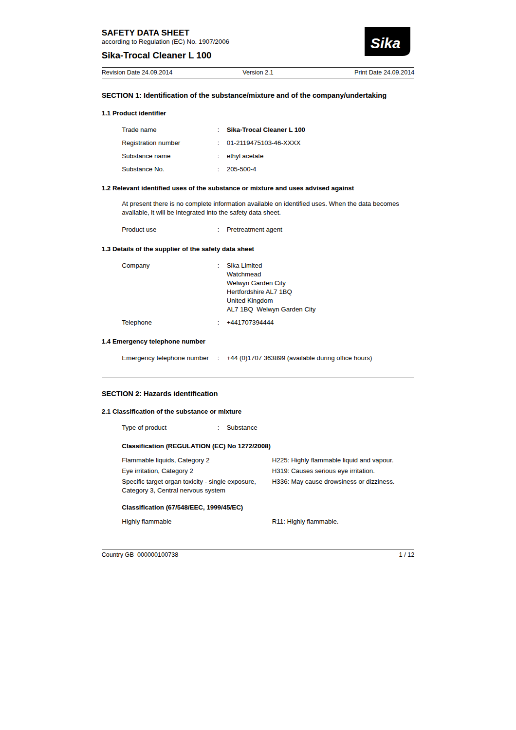SAFETY DATA SHEET
according to Regulation (EC) No. 1907/2006
Sika-Trocal Cleaner L 100
Sika R
Revision Date 24.09.2014 Version 2.1 Print Date 24.09.2014
SECTION 1: Identification of the substance/mixture and of the company/undertaking
1.1 Product identifier
| Trade name | : | Sika-Trocal Cleaner L 100 |
| Registration number | : | 01-2119475103-46-XXXX |
| Substance name | : | ethyl acetate |
| Substance No. | : | 205-500-4 |
1.2 Relevant identified uses of the substance or mixture and uses advised against
At present there is no complete information available on identified uses. When the data becomes available, it will be integrated into the safety data sheet.
| Product use | : | Pretreatment agent |
1.3 Details of the supplier of the safety data sheet
| Company | : | Sika Limited Watchmead Welwyn Garden City Hertfordshire AL7 1BQ United Kingdom AL7 1BQ Welwyn Garden City |
| Telephone | : | +441707394444 |
1.4 Emergency telephone number
| Emergency telephone number | : | +44 (0)1707 363899 (available during office hours) |
SECTION 2: Hazards identification
2.1 Classification of the substance or mixture
| Type of product | : | Substance |
Classification (REGULATION (EC) No 1272/2008)
| Flammable liquids, Category 2 | H225: Highly flammable liquid and vapour. |
| Eye irritation, Category 2 | H319: Causes serious eye irritation. |
| Specific target organ toxicity - single exposure, Category 3, Central nervous system | H336: May cause drowsiness or dizziness. |
Classification (67/548/EEC, 1999/45/EC)
| Highly flammable | R11: Highly flammable. |
Country GB 000000100738 1 / 12